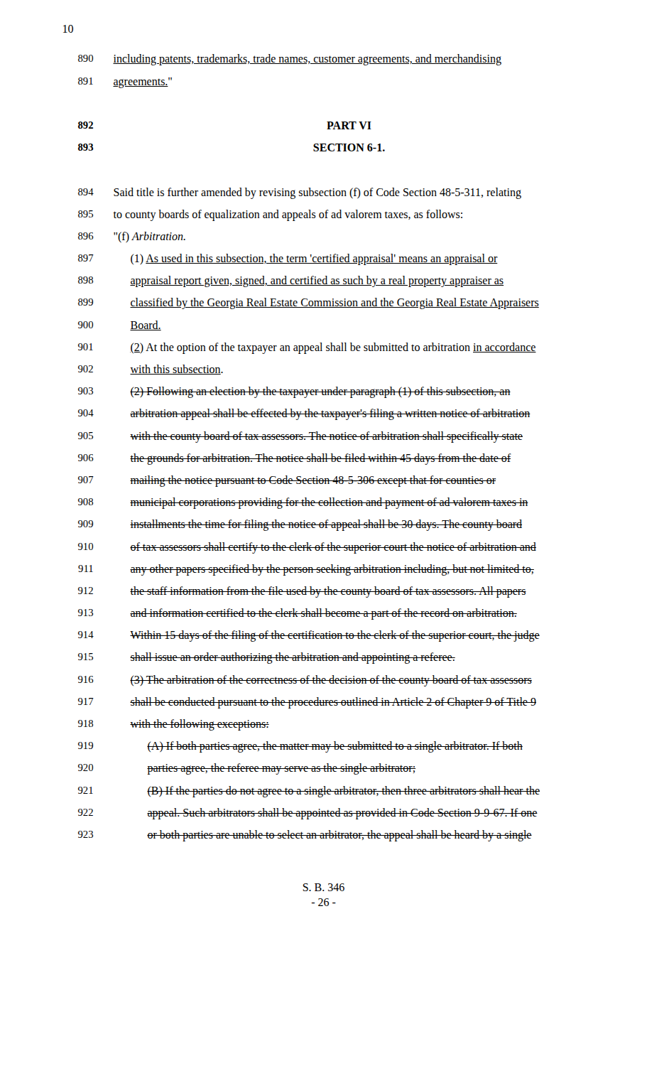10
including patents, trademarks, trade names, customer agreements, and merchandising
agreements."
PART VI
SECTION 6-1.
Said title is further amended by revising subsection (f) of Code Section 48-5-311, relating
to county boards of equalization and appeals of ad valorem taxes, as follows:
"(f) Arbitration.
(1) As used in this subsection, the term 'certified appraisal' means an appraisal or
appraisal report given, signed, and certified as such by a real property appraiser as
classified by the Georgia Real Estate Commission and the Georgia Real Estate Appraisers
Board.
(2) At the option of the taxpayer an appeal shall be submitted to arbitration in accordance
with this subsection.
(2) Following an election by the taxpayer under paragraph (1) of this subsection, an
arbitration appeal shall be effected by the taxpayer's filing a written notice of arbitration
with the county board of tax assessors. The notice of arbitration shall specifically state
the grounds for arbitration. The notice shall be filed within 45 days from the date of
mailing the notice pursuant to Code Section 48-5-306 except that for counties or
municipal corporations providing for the collection and payment of ad valorem taxes in
installments the time for filing the notice of appeal shall be 30 days. The county board
of tax assessors shall certify to the clerk of the superior court the notice of arbitration and
any other papers specified by the person seeking arbitration including, but not limited to,
the staff information from the file used by the county board of tax assessors. All papers
and information certified to the clerk shall become a part of the record on arbitration.
Within 15 days of the filing of the certification to the clerk of the superior court, the judge
shall issue an order authorizing the arbitration and appointing a referee.
(3) The arbitration of the correctness of the decision of the county board of tax assessors
shall be conducted pursuant to the procedures outlined in Article 2 of Chapter 9 of Title 9
with the following exceptions:
(A) If both parties agree, the matter may be submitted to a single arbitrator. If both
parties agree, the referee may serve as the single arbitrator;
(B) If the parties do not agree to a single arbitrator, then three arbitrators shall hear the
appeal. Such arbitrators shall be appointed as provided in Code Section 9-9-67. If one
or both parties are unable to select an arbitrator, the appeal shall be heard by a single
S. B. 346
- 26 -